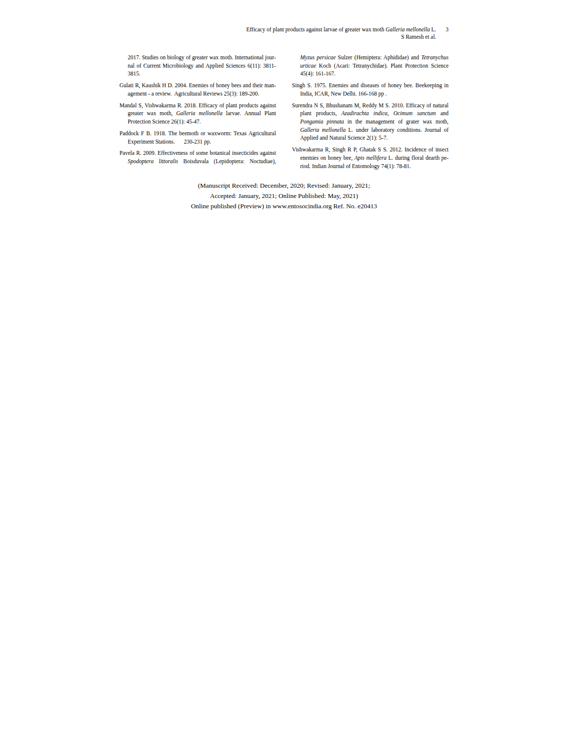Efficacy of plant products against larvae of greater wax moth Galleria mellonella L.3
S Ramesh et al.
2017. Studies on biology of greater wax moth. International journal of Current Microbiology and Applied Sciences 6(11): 3811-3815.
Gulati R, Kaushik H D. 2004. Enemies of honey bees and their management - a review. Agricultural Reviews 25(3): 189-200.
Mandal S, Vishwakarma R. 2018. Efficacy of plant products against greater wax moth, Galleria mellonella larvae. Annual Plant Protection Science 26(1): 45-47.
Paddock F B. 1918. The beemoth or waxworm: Texas Agricultural Experiment Stations. 230-231 pp.
Pavela R. 2009. Effectiveness of some botanical insecticides against Spodoptera littoralis Boisduvala (Lepidoptera: Noctudiae), Myzus persicae Sulzer (Hemiptera: Aphididae) and Tetranychus urticae Koch (Acari: Tetranychidae). Plant Protection Science 45(4): 161-167.
Singh S. 1975. Enemies and diseases of honey bee. Beekeeping in India, ICAR, New Delhi. 166-168 pp .
Surendra N S, Bhushanam M, Reddy M S. 2010. Efficacy of natural plant products, Azadirachta indica, Ocimum sanctum and Pongamia pinnata in the management of grater wax moth, Galleria mellonella L. under laboratory conditions. Journal of Applied and Natural Science 2(1): 5-7.
Vishwakarma R, Singh R P, Ghatak S S. 2012. Incidence of insect enemies on honey bee, Apis mellifera L. during floral dearth period. Indian Journal of Entomology 74(1): 78-81.
(Manuscript Received: December, 2020; Revised: January, 2021; Accepted: January, 2021; Online Published: May, 2021) Online published (Preview) in www.entosocindia.org Ref. No. e20413